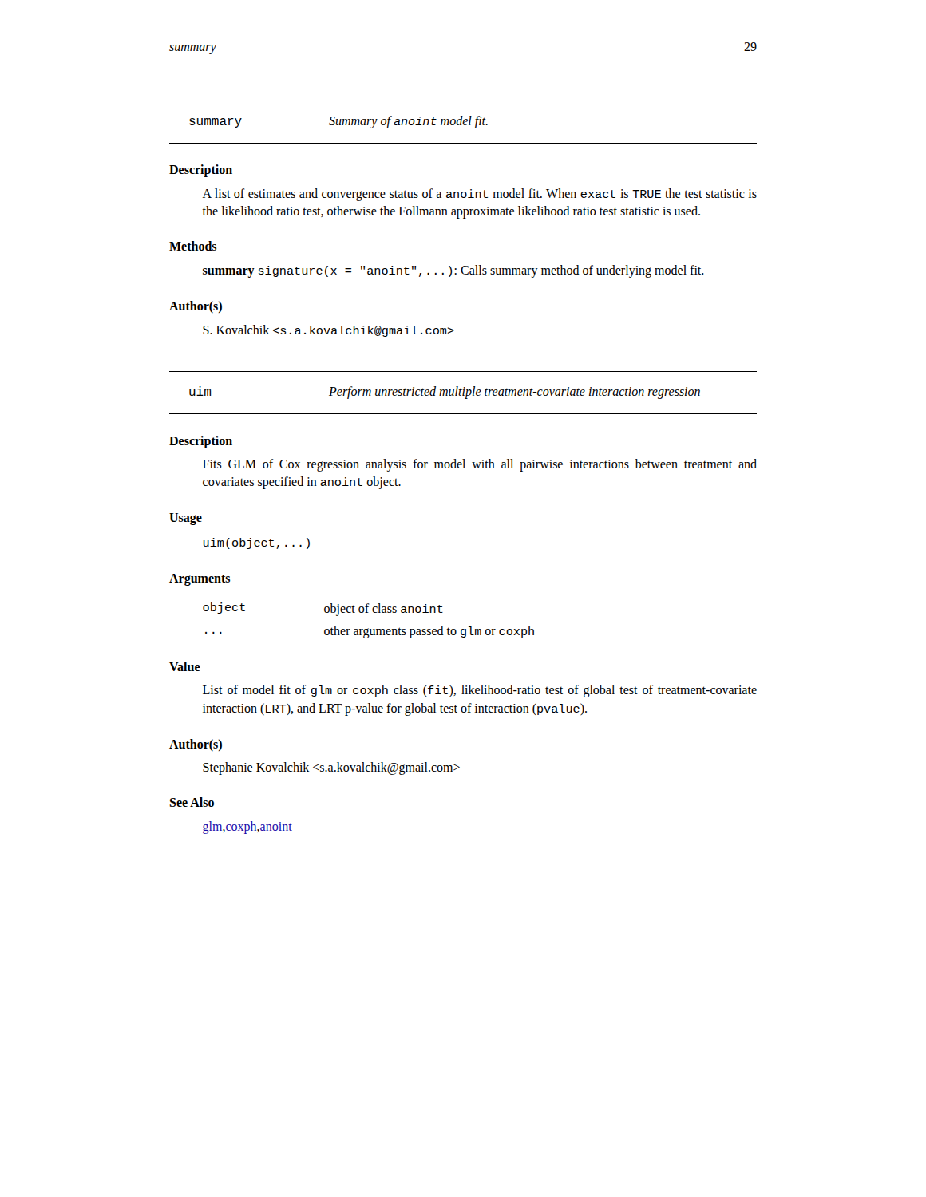summary 29
summary Summary of anoint model fit.
Description
A list of estimates and convergence status of a anoint model fit. When exact is TRUE the test statistic is the likelihood ratio test, otherwise the Follmann approximate likelihood ratio test statistic is used.
Methods
summary signature(x = "anoint",...): Calls summary method of underlying model fit.
Author(s)
S. Kovalchik <s.a.kovalchik@gmail.com>
uim Perform unrestricted multiple treatment-covariate interaction regression
Description
Fits GLM of Cox regression analysis for model with all pairwise interactions between treatment and covariates specified in anoint object.
Usage
uim(object,...)
Arguments
object
object of class anoint
...
other arguments passed to glm or coxph
Value
List of model fit of glm or coxph class (fit), likelihood-ratio test of global test of treatment-covariate interaction (LRT), and LRT p-value for global test of interaction (pvalue).
Author(s)
Stephanie Kovalchik <s.a.kovalchik@gmail.com>
See Also
glm,coxph,anoint